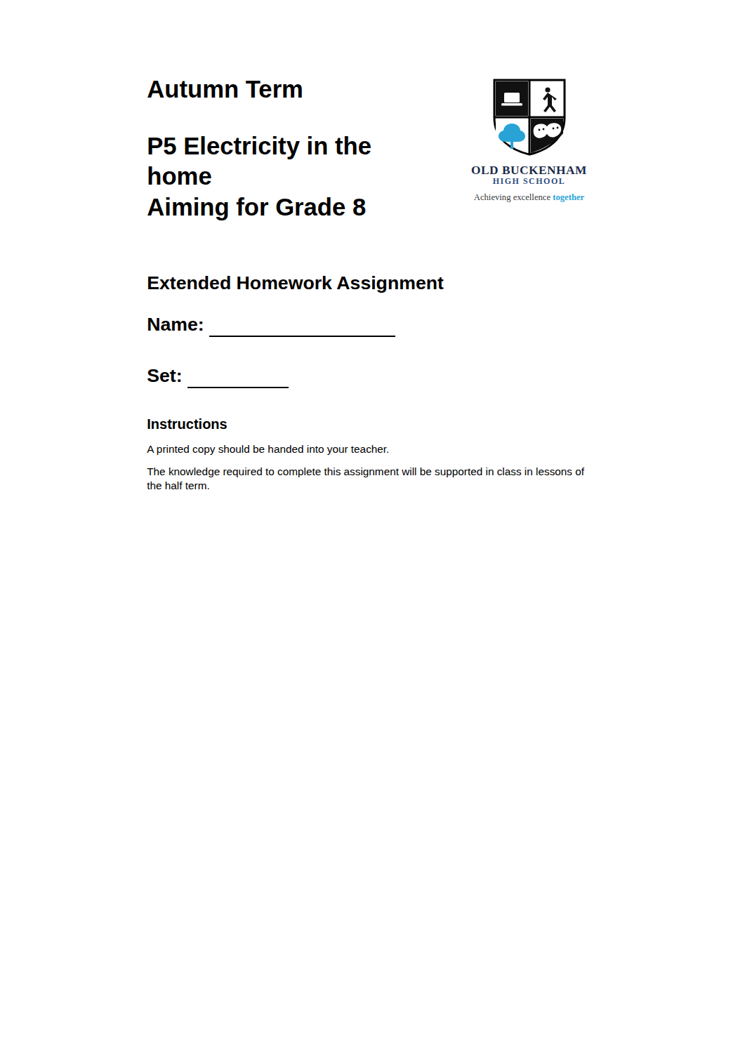Autumn Term
P5 Electricity in the home
Aiming for Grade 8
OLD BUCKENHAM
HIGH SCHOOL
Achieving excellence together
Extended Homework Assignment
Name:
Set:
Instructions
A printed copy should be handed into your teacher.
The knowledge required to complete this assignment will be supported in class in lessons of the half term.